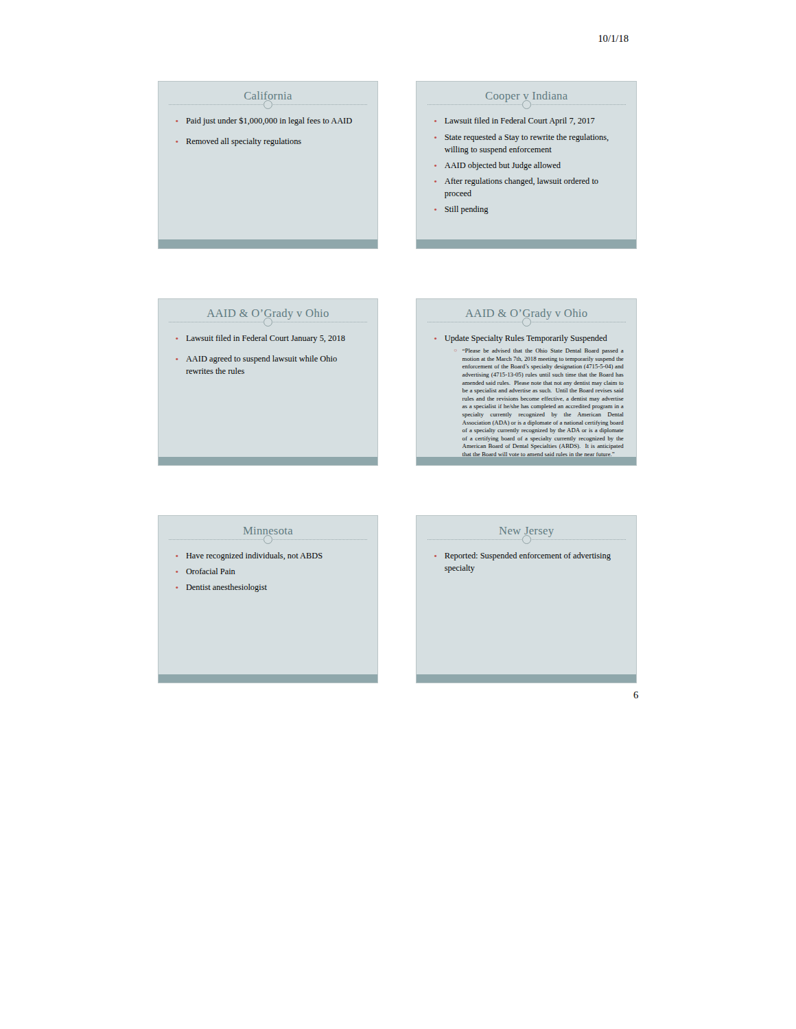10/1/18
California
Paid just under $1,000,000 in legal fees to AAID
Removed all specialty regulations
Cooper v Indiana
Lawsuit filed in Federal Court April 7, 2017
State requested a Stay to rewrite the regulations, willing to suspend enforcement
AAID objected but Judge allowed
After regulations changed, lawsuit ordered to proceed
Still pending
AAID & O’Grady v Ohio
Lawsuit filed in Federal Court January 5, 2018
AAID agreed to suspend lawsuit while Ohio rewrites the rules
AAID & O’Grady v Ohio
Update Specialty Rules Temporarily Suspended
“Please be advised that the Ohio State Dental Board passed a motion at the March 7th, 2018 meeting to temporarily suspend the enforcement of the Board’s specialty designation (4715-5-04) and advertising (4715-13-05) rules until such time that the Board has amended said rules. Please note that not any dentist may claim to be a specialist and advertise as such. Until the Board revises said rules and the revisions become effective, a dentist may advertise as a specialist if he/she has completed an accredited program in a specialty currently recognized by the American Dental Association (ADA) or is a diplomate of a national certifying board of a specialty currently recognized by the ADA or is a diplomate of a certifying board of a specialty currently recognized by the American Board of Dental Specialties (ABDS). It is anticipated that the Board will vote to amend said rules in the near future.”
Minnesota
Have recognized individuals, not ABDS
Orofacial Pain
Dentist anesthesiologist
New Jersey
Reported: Suspended enforcement of advertising specialty
6